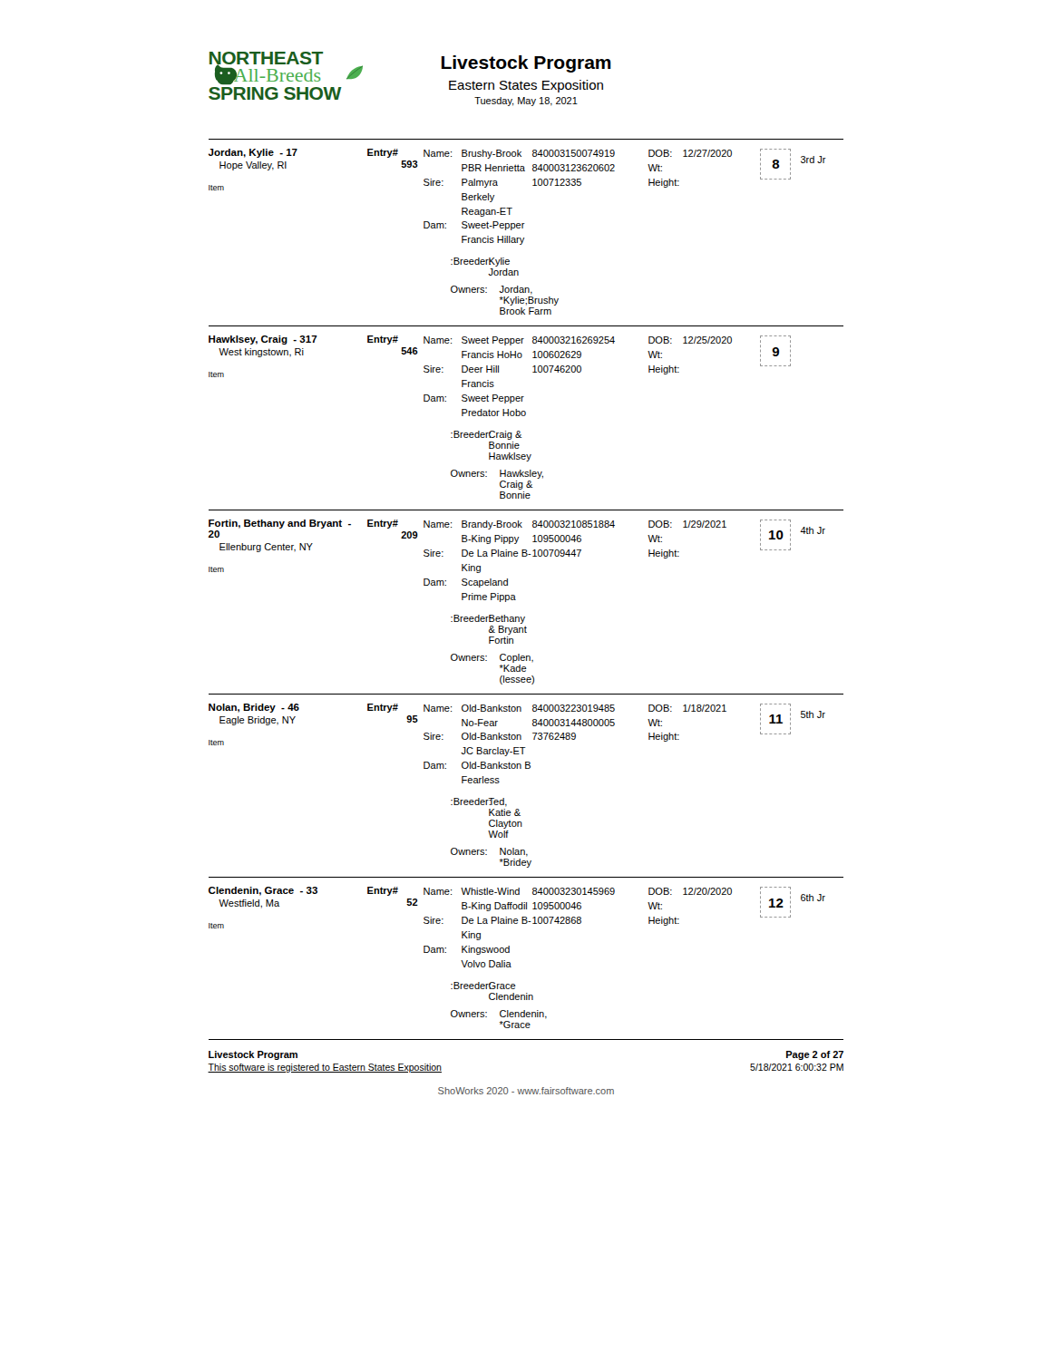NORTHEAST
All-Breeds
SPRING SHOW
Livestock Program
Eastern States Exposition
Tuesday, May 18, 2021
Jordan, Kylie - 17
Hope Valley, RI
Item
Entry#
593
Name: Brushy-Brook PBR Henrietta
Sire: Palmyra Berkely Reagan-ET
Dam: Sweet-Pepper Francis Hillary
:Breeder: Kylie Jordan
Owners: Jordan, *Kylie;Brushy Brook Farm
840003150074919
840003123620602
100712335
DOB: 12/27/2020
Wt:
Height:
8
3rd Jr
Hawklsey, Craig - 317
West kingstown, Ri
Item
Entry#
546
Name: Sweet Pepper Francis HoHo
Sire: Deer Hill Francis
Dam: Sweet Pepper Predator Hobo
:Breeder: Craig & Bonnie Hawklsey
Owners: Hawksley, Craig & Bonnie
840003216269254
100602629
100746200
DOB: 12/25/2020
Wt:
Height:
9
Fortin, Bethany and Bryant - 20
Ellenburg Center, NY
Item
Entry#
209
Name: Brandy-Brook B-King Pippy
Sire: De La Plaine B-King
Dam: Scapeland Prime Pippa
:Breeder: Bethany & Bryant Fortin
Owners: Coplen, *Kade (lessee)
840003210851884
109500046
100709447
DOB: 1/29/2021
Wt:
Height:
10
4th Jr
Nolan, Bridey - 46
Eagle Bridge, NY
Item
Entry#
95
Name: Old-Bankston No-Fear
Sire: Old-Bankston JC Barclay-ET
Dam: Old-Bankston B Fearless
:Breeder: Ted, Katie & Clayton Wolf
Owners: Nolan, *Bridey
840003223019485
840003144800005
73762489
DOB: 1/18/2021
Wt:
Height:
11
5th Jr
Clendenin, Grace - 33
Westfield, Ma
Item
Entry#
52
Name: Whistle-Wind B-King Daffodil
Sire: De La Plaine B-King
Dam: Kingswood Volvo Dalia
:Breeder: Grace Clendenin
Owners: Clendenin, *Grace
840003230145969
109500046
100742868
DOB: 12/20/2020
Wt:
Height:
12
6th Jr
Livestock Program Page 2 of 27
This software is registered to Eastern States Exposition 5/18/2021 6:00:32 PM
ShoWorks 2020 - www.fairsoftware.com